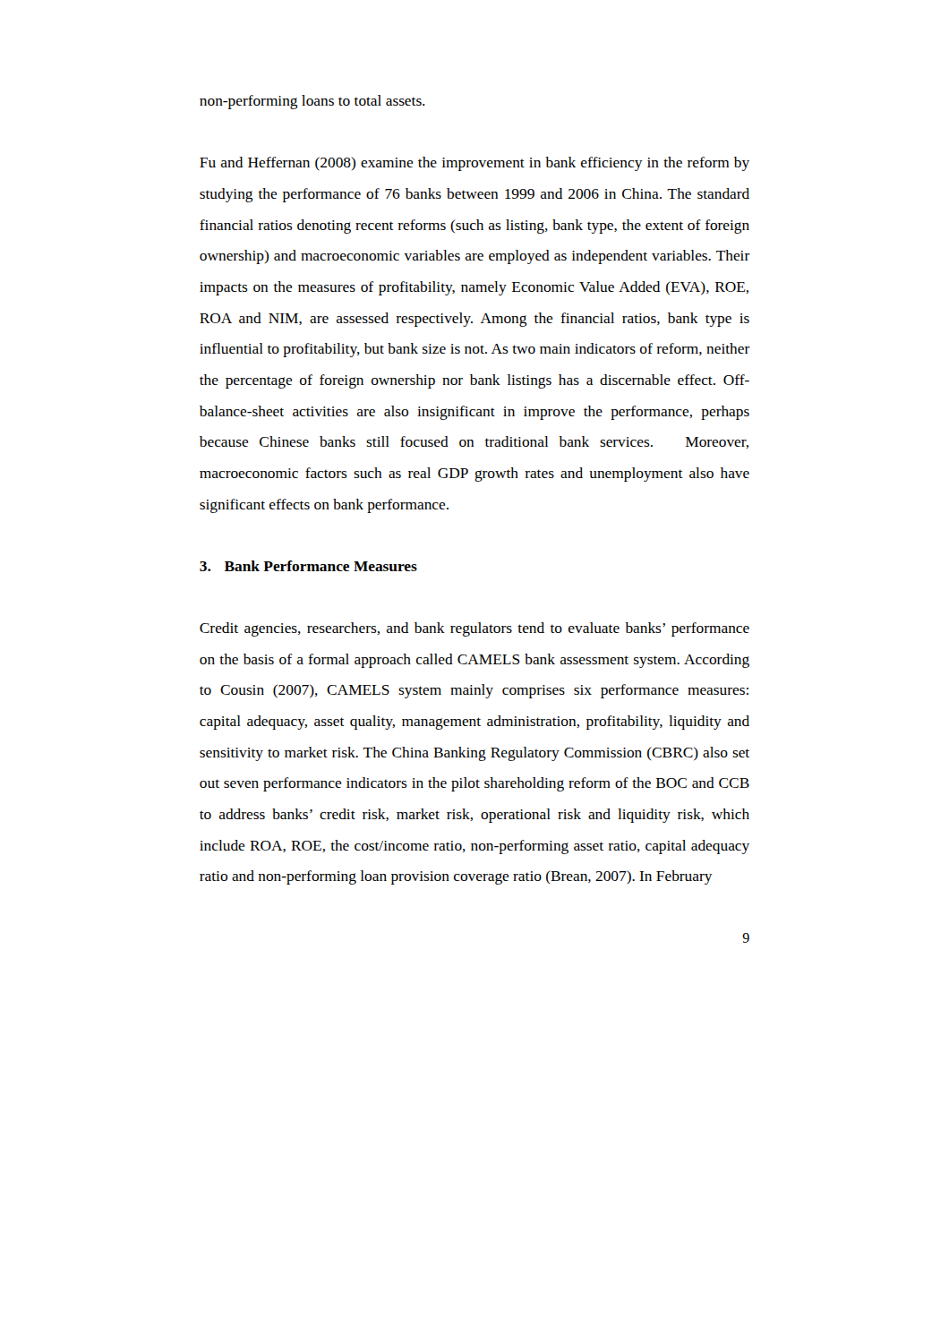non-performing loans to total assets.
Fu and Heffernan (2008) examine the improvement in bank efficiency in the reform by studying the performance of 76 banks between 1999 and 2006 in China. The standard financial ratios denoting recent reforms (such as listing, bank type, the extent of foreign ownership) and macroeconomic variables are employed as independent variables. Their impacts on the measures of profitability, namely Economic Value Added (EVA), ROE, ROA and NIM, are assessed respectively. Among the financial ratios, bank type is influential to profitability, but bank size is not. As two main indicators of reform, neither the percentage of foreign ownership nor bank listings has a discernable effect. Off-balance-sheet activities are also insignificant in improve the performance, perhaps because Chinese banks still focused on traditional bank services. Moreover, macroeconomic factors such as real GDP growth rates and unemployment also have significant effects on bank performance.
3. Bank Performance Measures
Credit agencies, researchers, and bank regulators tend to evaluate banks’ performance on the basis of a formal approach called CAMELS bank assessment system. According to Cousin (2007), CAMELS system mainly comprises six performance measures: capital adequacy, asset quality, management administration, profitability, liquidity and sensitivity to market risk. The China Banking Regulatory Commission (CBRC) also set out seven performance indicators in the pilot shareholding reform of the BOC and CCB to address banks’ credit risk, market risk, operational risk and liquidity risk, which include ROA, ROE, the cost/income ratio, non-performing asset ratio, capital adequacy ratio and non-performing loan provision coverage ratio (Brean, 2007). In February
9